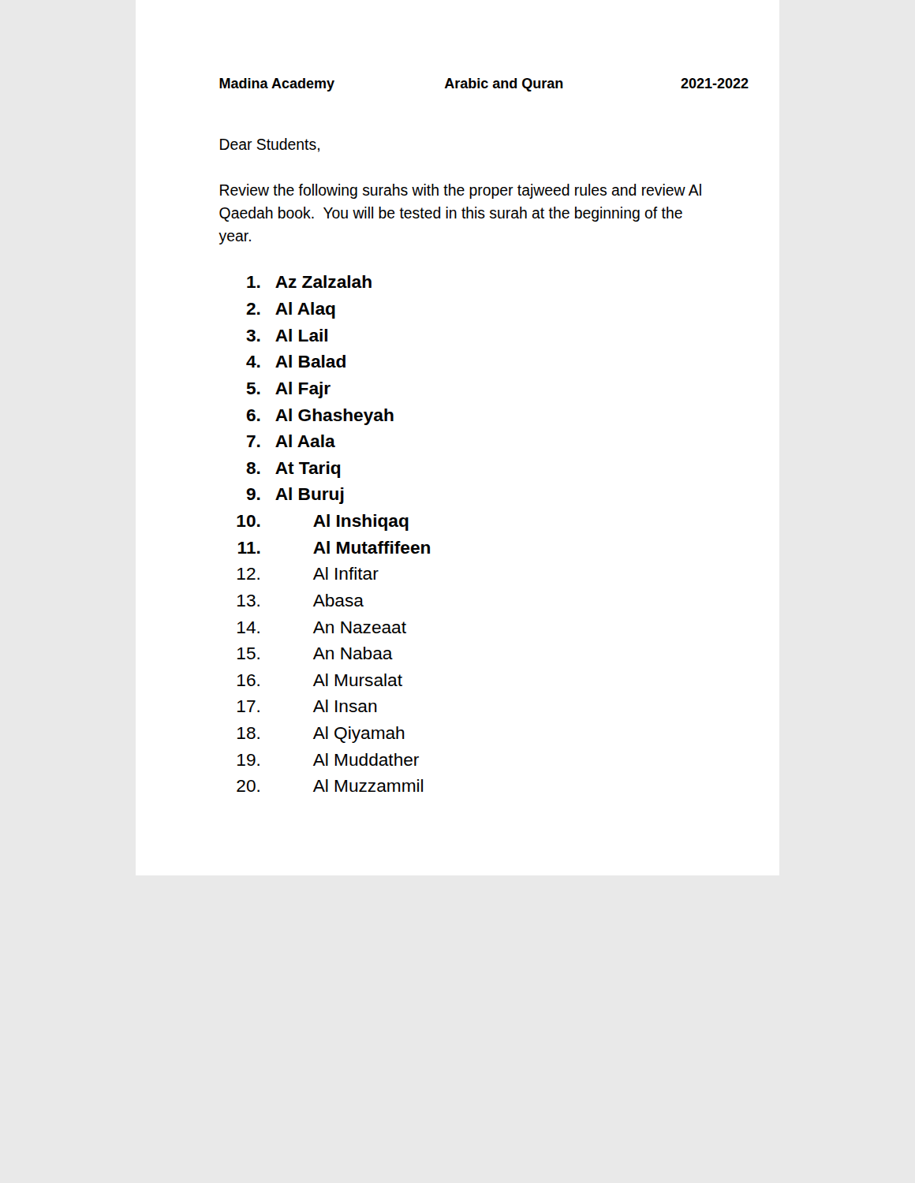Madina Academy Arabic and Quran 2021-2022
Dear Students,
Review the following surahs with the proper tajweed rules and review Al Qaedah book. You will be tested in this surah at the beginning of the year.
Az Zalzalah
Al Alaq
Al Lail
Al Balad
Al Fajr
Al Ghasheyah
Al Aala
At Tariq
Al Buruj
Al Inshiqaq
Al Mutaffifeen
Al Infitar
Abasa
An Nazeaat
An Nabaa
Al Mursalat
Al Insan
Al Qiyamah
Al Muddather
Al Muzzammil